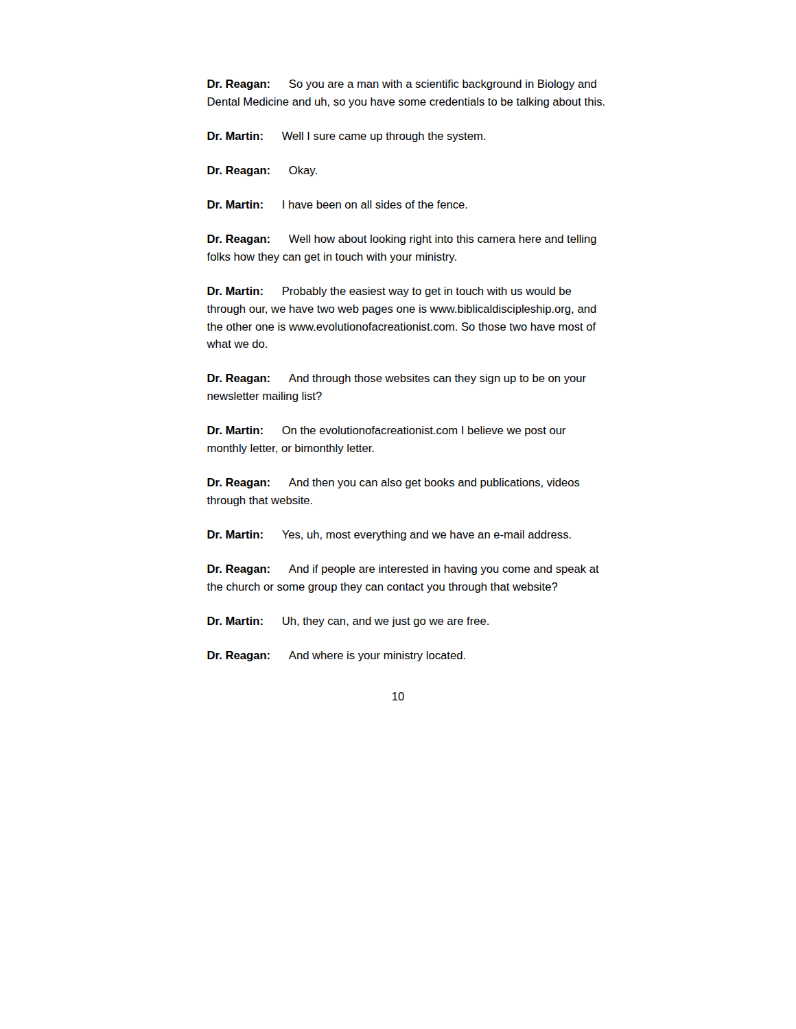Dr. Reagan: So you are a man with a scientific background in Biology and Dental Medicine and uh, so you have some credentials to be talking about this.
Dr. Martin: Well I sure came up through the system.
Dr. Reagan: Okay.
Dr. Martin: I have been on all sides of the fence.
Dr. Reagan: Well how about looking right into this camera here and telling folks how they can get in touch with your ministry.
Dr. Martin: Probably the easiest way to get in touch with us would be through our, we have two web pages one is www.biblicaldiscipleship.org, and the other one is www.evolutionofacreationist.com. So those two have most of what we do.
Dr. Reagan: And through those websites can they sign up to be on your newsletter mailing list?
Dr. Martin: On the evolutionofacreationist.com I believe we post our monthly letter, or bimonthly letter.
Dr. Reagan: And then you can also get books and publications, videos through that website.
Dr. Martin: Yes, uh, most everything and we have an e-mail address.
Dr. Reagan: And if people are interested in having you come and speak at the church or some group they can contact you through that website?
Dr. Martin: Uh, they can, and we just go we are free.
Dr. Reagan: And where is your ministry located.
10